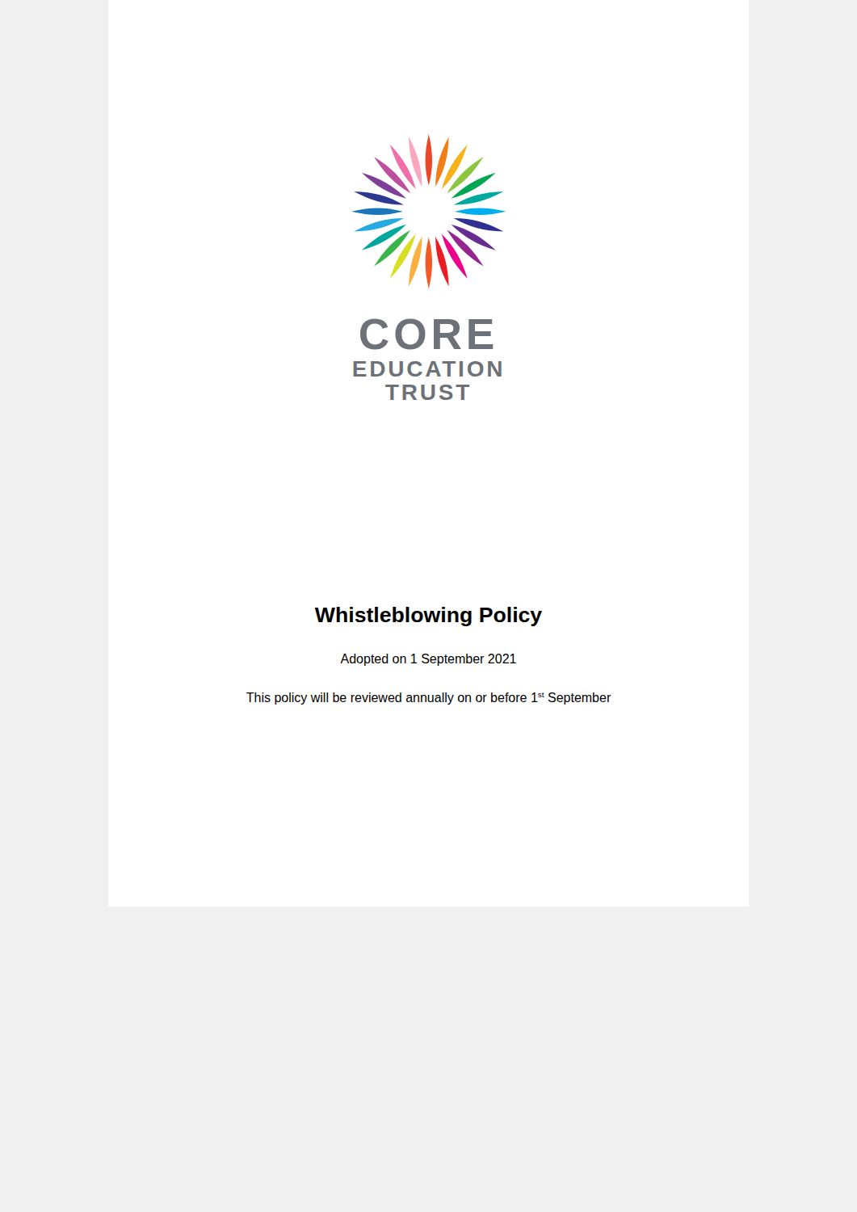CORE
EDUCATION
TRUST
Whistleblowing Policy
Adopted on 1 September 2021
This policy will be reviewed annually on or before 1st September